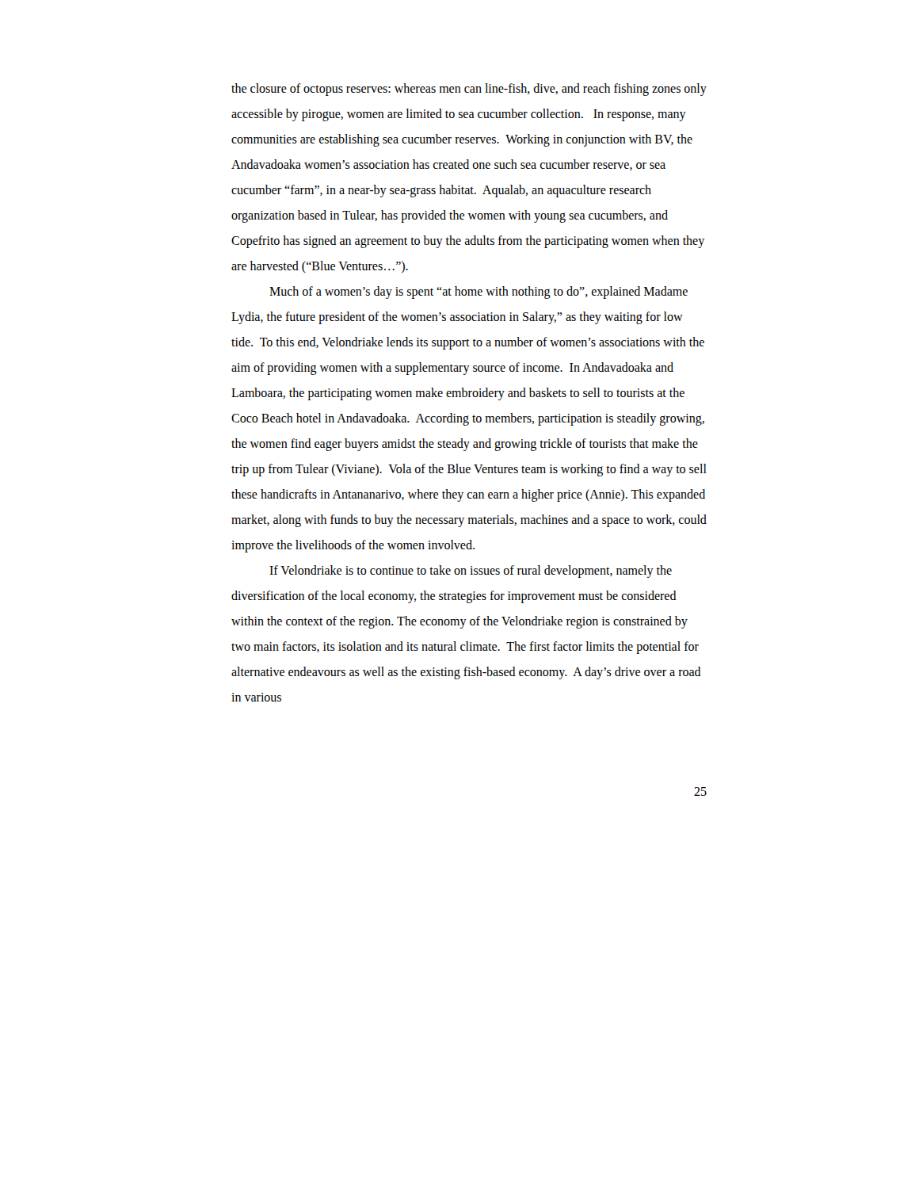the closure of octopus reserves: whereas men can line-fish, dive, and reach fishing zones only accessible by pirogue, women are limited to sea cucumber collection. In response, many communities are establishing sea cucumber reserves. Working in conjunction with BV, the Andavadoaka women’s association has created one such sea cucumber reserve, or sea cucumber “farm”, in a near-by sea-grass habitat. Aqualab, an aquaculture research organization based in Tulear, has provided the women with young sea cucumbers, and Copefrito has signed an agreement to buy the adults from the participating women when they are harvested (“Blue Ventures…”).
Much of a women’s day is spent “at home with nothing to do”, explained Madame Lydia, the future president of the women’s association in Salary,” as they waiting for low tide. To this end, Velondriake lends its support to a number of women’s associations with the aim of providing women with a supplementary source of income. In Andavadoaka and Lamboara, the participating women make embroidery and baskets to sell to tourists at the Coco Beach hotel in Andavadoaka. According to members, participation is steadily growing, the women find eager buyers amidst the steady and growing trickle of tourists that make the trip up from Tulear (Viviane). Vola of the Blue Ventures team is working to find a way to sell these handicrafts in Antananarivo, where they can earn a higher price (Annie). This expanded market, along with funds to buy the necessary materials, machines and a space to work, could improve the livelihoods of the women involved.
If Velondriake is to continue to take on issues of rural development, namely the diversification of the local economy, the strategies for improvement must be considered within the context of the region. The economy of the Velondriake region is constrained by two main factors, its isolation and its natural climate. The first factor limits the potential for alternative endeavours as well as the existing fish-based economy. A day’s drive over a road in various
25